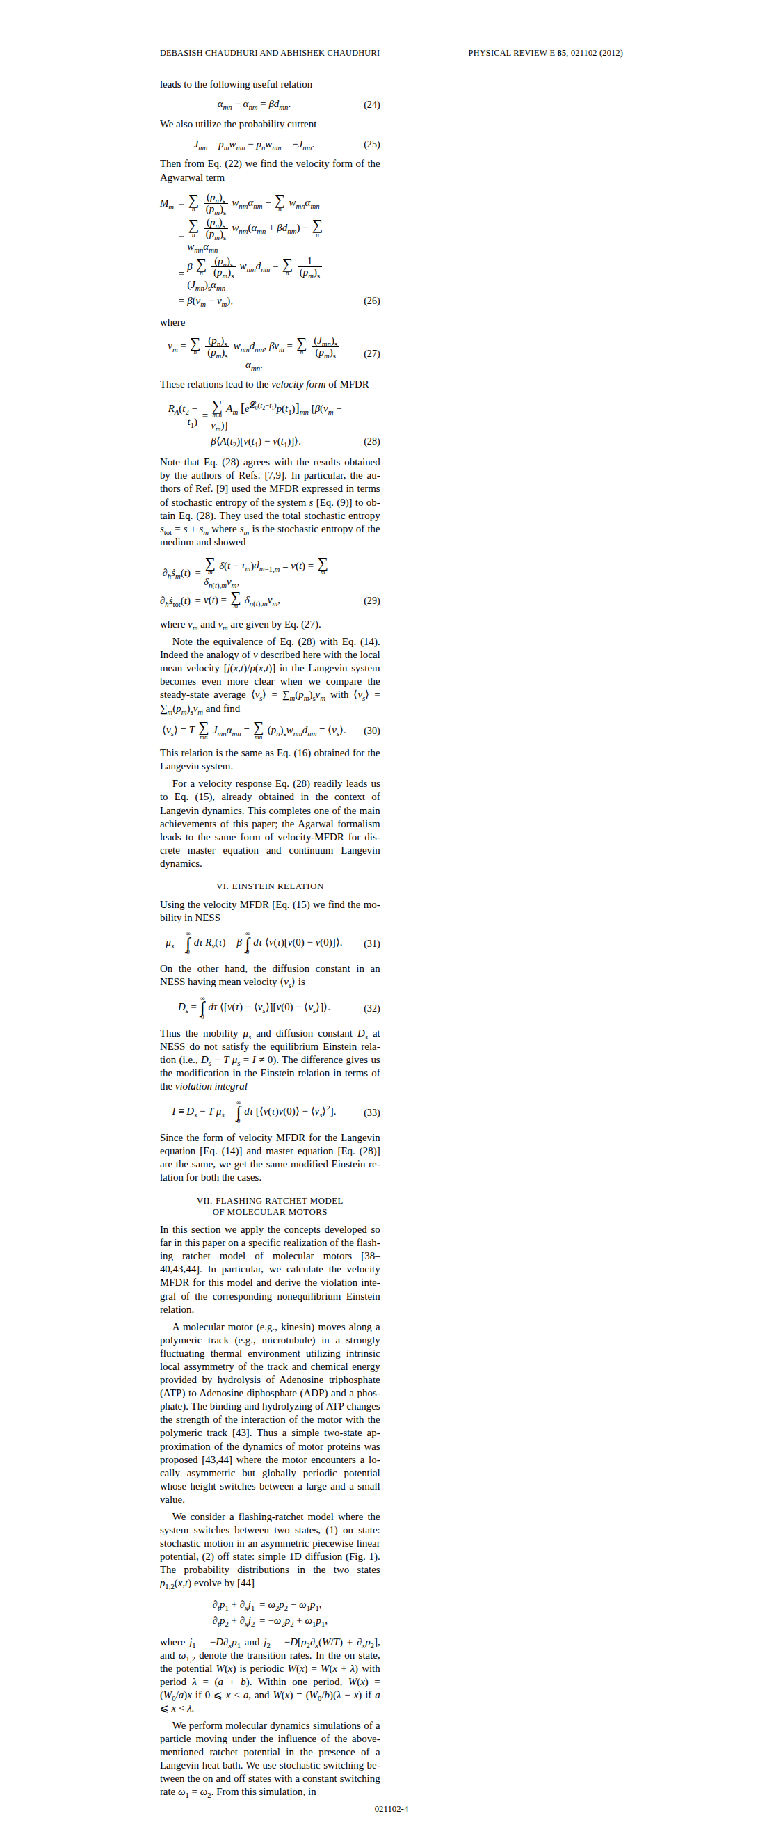DEBASISH CHAUDHURI AND ABHISHEK CHAUDHURI
PHYSICAL REVIEW E 85, 021102 (2012)
leads to the following useful relation
αmn − αnm = βdmn.
(24)
We also utilize the probability current
Jmn = pmwmn − pnwnm = −Jnm.
(25)
Then from Eq. (22) we find the velocity form of the Agwarwal term
| M m | = | ∑ n ( p n ) s ( p m ) s w nm α nm − ∑ n w mn α mn | |
| | = | ∑ n ( p n ) s ( p m ) s w nm ( α mn + βd nm ) − ∑ n w mn α mn | |
| | = | β ∑ n ( p n ) s ( p m ) s w nm d nm − ∑ n 1 ( p m ) s ( J mn ) s α mn | |
| | = | β ( v m − ν m ), | (26) |
where
vm = ∑n (pn)s(pm)s wnmdnm, βνm = ∑n (Jmn)s(pm)s αmn.
(27)
These relations lead to the velocity form of MFDR
| R A ( t 2 − t 1 ) | = | ∑ m,n A m [ e 𝓛 0 ( t 2 − t 1 ) p ( t 1 ) ] mn [ β ( v m − ν m )] | |
| | = | β ⟨ A ( t 2 )[ v ( t 1 ) − ν ( t 1 )]⟩. | (28) |
Note that Eq. (28) agrees with the results obtained by the authors of Refs. [7,9]. In particular, the authors of Ref. [9] used the MFDR expressed in terms of stochastic entropy of the system s [Eq. (9)] to obtain Eq. (28). They used the total stochastic entropy stot = s + sm where sm is the stochastic entropy of the medium and showed
| ∂ h ṡ m ( t ) | = | ∑ m δ ( t − τ m ) d m −1, m ≡ v ( t ) = ∑ m δ n ( t ), m v m , | |
| ∂ h ṡ tot ( t ) | = | ν ( t ) = ∑ m δ n ( t ), m ν m , | (29) |
where vm and νm are given by Eq. (27).
Note the equivalence of Eq. (28) with Eq. (14). Indeed the analogy of ν described here with the local mean velocity [j(x,t)/p(x,t)] in the Langevin system becomes even more clear when we compare the steady-state average ⟨vs⟩ = ∑m(pm)svm with ⟨vs⟩ = ∑m(pm)sνm and find
⟨νs⟩ = T ∑mn Jmnαmn = ∑mn (pn)swnmdnm = ⟨vs⟩.
(30)
This relation is the same as Eq. (16) obtained for the Langevin system.
For a velocity response Eq. (28) readily leads us to Eq. (15), already obtained in the context of Langevin dynamics. This completes one of the main achievements of this paper; the Agarwal formalism leads to the same form of velocity-MFDR for discrete master equation and continuum Langevin dynamics.
VI. EINSTEIN RELATION
Using the velocity MFDR [Eq. (15) we find the mobility in NESS
μs = ∞∫0 dτ Rv(τ) = β ∞∫0 dτ ⟨v(τ)[v(0) − ν(0)]⟩.
(31)
On the other hand, the diffusion constant in an NESS having mean velocity ⟨vs⟩ is
Ds = ∞∫0 dτ ⟨[v(τ) − ⟨vs⟩][v(0) − ⟨vs⟩]⟩.
(32)
Thus the mobility μs and diffusion constant Ds at NESS do not satisfy the equilibrium Einstein relation (i.e., Ds − T μs = I ≠ 0). The difference gives us the modification in the Einstein relation in terms of the violation integral
I ≡ Ds − T μs = ∞∫0 dτ [⟨v(τ)ν(0)⟩ − ⟨vs⟩2].
(33)
Since the form of velocity MFDR for the Langevin equation [Eq. (14)] and master equation [Eq. (28)] are the same, we get the same modified Einstein relation for both the cases.
VII. FLASHING RATCHET MODEL
OF MOLECULAR MOTORS
In this section we apply the concepts developed so far in this paper on a specific realization of the flashing ratchet model of molecular motors [38–40,43,44]. In particular, we calculate the velocity MFDR for this model and derive the violation integral of the corresponding nonequilibrium Einstein relation.
A molecular motor (e.g., kinesin) moves along a polymeric track (e.g., microtubule) in a strongly fluctuating thermal environment utilizing intrinsic local assymmetry of the track and chemical energy provided by hydrolysis of Adenosine triphosphate (ATP) to Adenosine diphosphate (ADP) and a phosphate). The binding and hydrolyzing of ATP changes the strength of the interaction of the motor with the polymeric track [43]. Thus a simple two-state approximation of the dynamics of motor proteins was proposed [43,44] where the motor encounters a locally asymmetric but globally periodic potential whose height switches between a large and a small value.
We consider a flashing-ratchet model where the system switches between two states, (1) on state: stochastic motion in an asymmetric piecewise linear potential, (2) off state: simple 1D diffusion (Fig. 1). The probability distributions in the two states p1,2(x,t) evolve by [44]
| ∂ t p 1 + ∂ x j 1 | = | ω 2 p 2 − ω 1 p 1 , |
| ∂ t p 2 + ∂ x j 2 | = | − ω 2 p 2 + ω 1 p 1 , |
where j1 = −D∂xp1 and j2 = −D[p2∂x(W/T) + ∂xp2], and ω1,2 denote the transition rates. In the on state, the potential W(x) is periodic W(x) = W(x + λ) with period λ = (a + b). Within one period, W(x) = (W0/a)x if 0 ⩽ x < a, and W(x) = (W0/b)(λ − x) if a ⩽ x < λ.
We perform molecular dynamics simulations of a particle moving under the influence of the above-mentioned ratchet potential in the presence of a Langevin heat bath. We use stochastic switching between the on and off states with a constant switching rate ω1 = ω2. From this simulation, in
021102-4